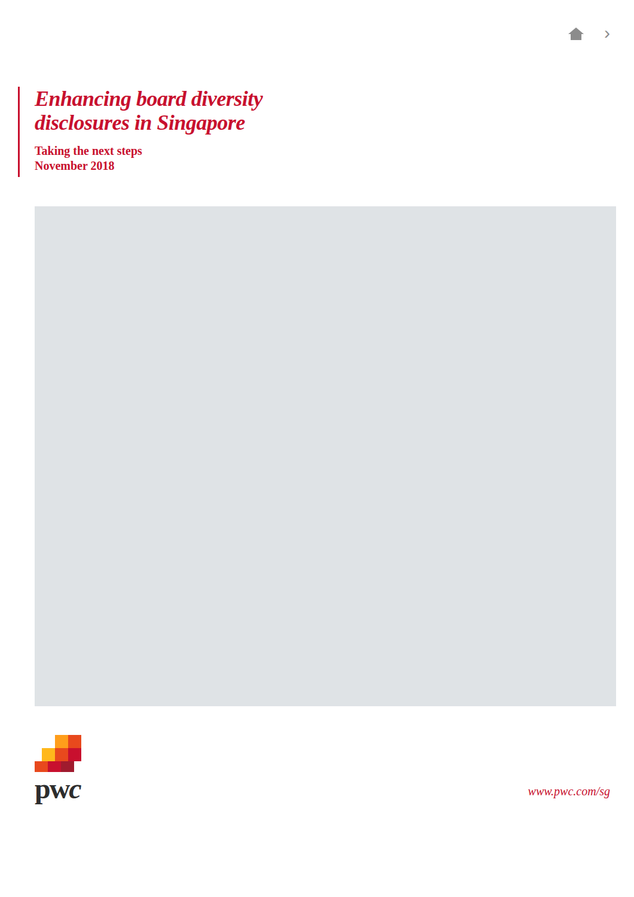›
Enhancing board diversity
disclosures in Singapore
Taking the next steps
November 2018
pwc
www.pwc.com/sg